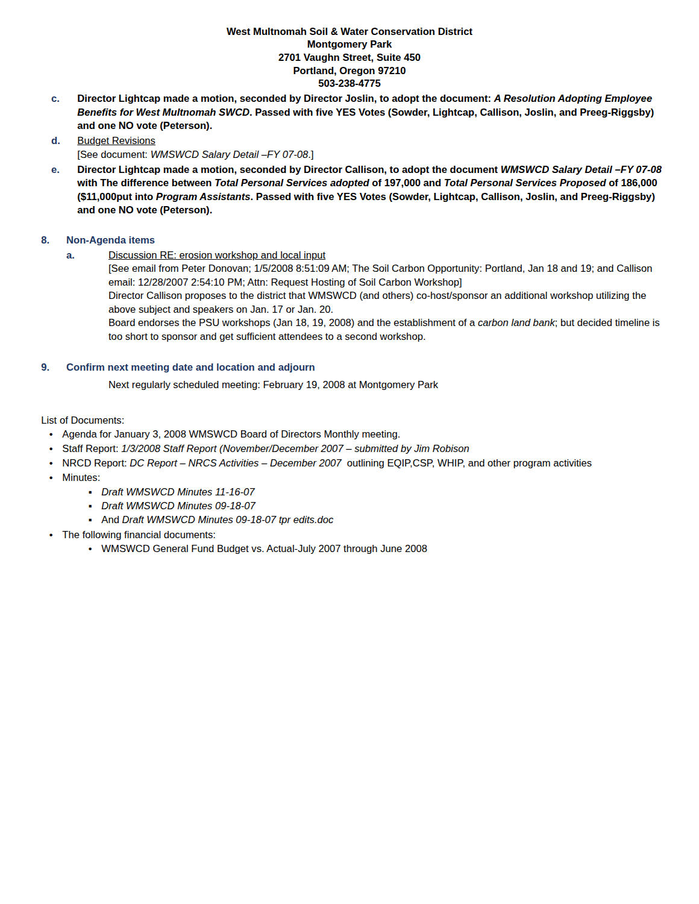West Multnomah Soil & Water Conservation District
Montgomery Park
2701 Vaughn Street, Suite 450
Portland, Oregon 97210
503-238-4775
c. Director Lightcap made a motion, seconded by Director Joslin, to adopt the document: A Resolution Adopting Employee Benefits for West Multnomah SWCD. Passed with five YES Votes (Sowder, Lightcap, Callison, Joslin, and Preeg-Riggsby) and one NO vote (Peterson).
d. Budget Revisions
[See document: WMSWCD Salary Detail –FY 07-08.]
e. Director Lightcap made a motion, seconded by Director Callison, to adopt the document WMSWCD Salary Detail –FY 07-08 with The difference between Total Personal Services adopted of 197,000 and Total Personal Services Proposed of 186,000 ($11,000put into Program Assistants. Passed with five YES Votes (Sowder, Lightcap, Callison, Joslin, and Preeg-Riggsby) and one NO vote (Peterson).
8.
Non-Agenda items
a. Discussion RE: erosion workshop and local input
[See email from Peter Donovan; 1/5/2008 8:51:09 AM; The Soil Carbon Opportunity: Portland, Jan 18 and 19; and Callison email: 12/28/2007 2:54:10 PM; Attn: Request Hosting of Soil Carbon Workshop]
Director Callison proposes to the district that WMSWCD (and others) co-host/sponsor an additional workshop utilizing the above subject and speakers on Jan. 17 or Jan. 20.
Board endorses the PSU workshops (Jan 18, 19, 2008) and the establishment of a carbon land bank; but decided timeline is too short to sponsor and get sufficient attendees to a second workshop.
9.
Confirm next meeting date and location and adjourn
Next regularly scheduled meeting: February 19, 2008 at Montgomery Park
List of Documents:
Agenda for January 3, 2008 WMSWCD Board of Directors Monthly meeting.
Staff Report: 1/3/2008 Staff Report (November/December 2007 – submitted by Jim Robison
NRCD Report: DC Report – NRCS Activities – December 2007 outlining EQIP,CSP, WHIP, and other program activities
Minutes:
Draft WMSWCD Minutes 11-16-07
Draft WMSWCD Minutes 09-18-07
And Draft WMSWCD Minutes 09-18-07 tpr edits.doc
The following financial documents:
WMSWCD General Fund Budget vs. Actual-July 2007 through June 2008